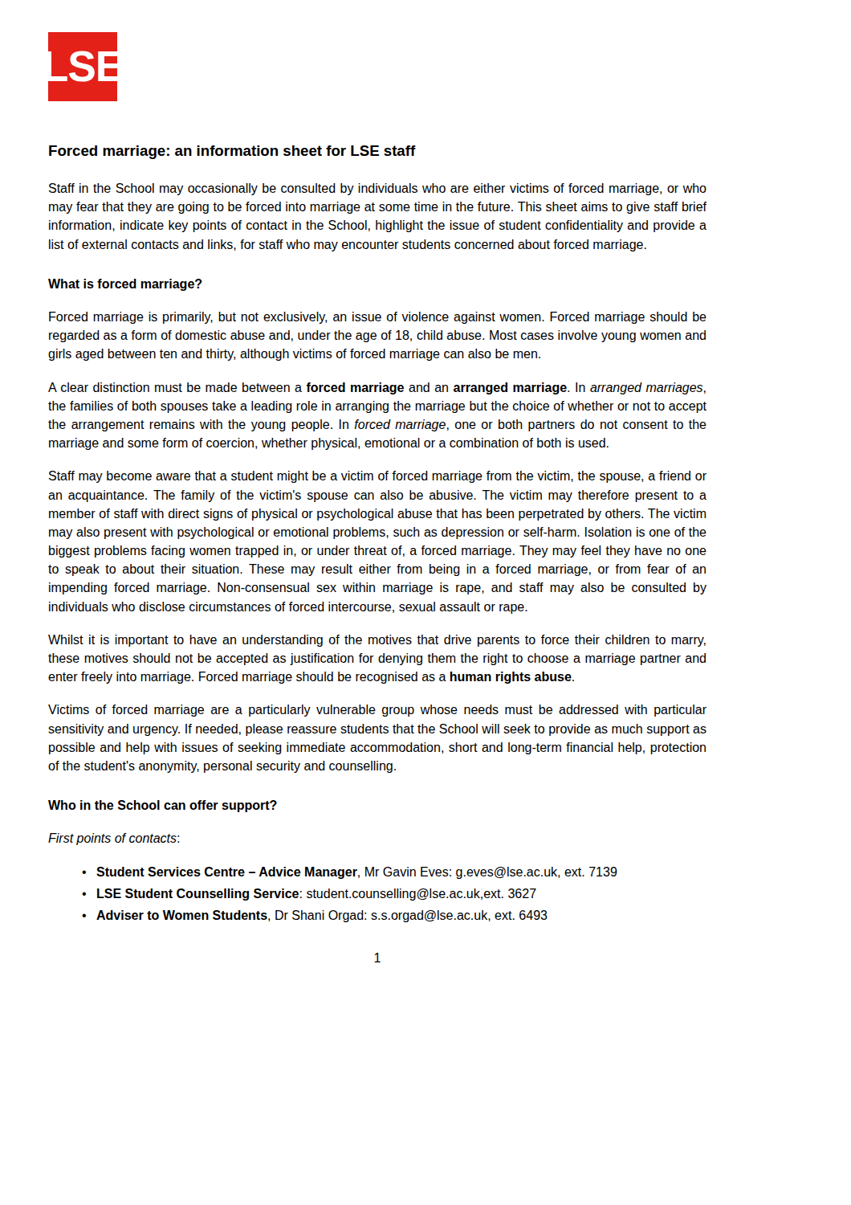LSE
Forced marriage: an information sheet for LSE staff
Staff in the School may occasionally be consulted by individuals who are either victims of forced marriage, or who may fear that they are going to be forced into marriage at some time in the future. This sheet aims to give staff brief information, indicate key points of contact in the School, highlight the issue of student confidentiality and provide a list of external contacts and links, for staff who may encounter students concerned about forced marriage.
What is forced marriage?
Forced marriage is primarily, but not exclusively, an issue of violence against women. Forced marriage should be regarded as a form of domestic abuse and, under the age of 18, child abuse. Most cases involve young women and girls aged between ten and thirty, although victims of forced marriage can also be men.
A clear distinction must be made between a forced marriage and an arranged marriage. In arranged marriages, the families of both spouses take a leading role in arranging the marriage but the choice of whether or not to accept the arrangement remains with the young people. In forced marriage, one or both partners do not consent to the marriage and some form of coercion, whether physical, emotional or a combination of both is used.
Staff may become aware that a student might be a victim of forced marriage from the victim, the spouse, a friend or an acquaintance. The family of the victim's spouse can also be abusive. The victim may therefore present to a member of staff with direct signs of physical or psychological abuse that has been perpetrated by others. The victim may also present with psychological or emotional problems, such as depression or self-harm. Isolation is one of the biggest problems facing women trapped in, or under threat of, a forced marriage. They may feel they have no one to speak to about their situation. These may result either from being in a forced marriage, or from fear of an impending forced marriage. Non-consensual sex within marriage is rape, and staff may also be consulted by individuals who disclose circumstances of forced intercourse, sexual assault or rape.
Whilst it is important to have an understanding of the motives that drive parents to force their children to marry, these motives should not be accepted as justification for denying them the right to choose a marriage partner and enter freely into marriage. Forced marriage should be recognised as a human rights abuse.
Victims of forced marriage are a particularly vulnerable group whose needs must be addressed with particular sensitivity and urgency. If needed, please reassure students that the School will seek to provide as much support as possible and help with issues of seeking immediate accommodation, short and long-term financial help, protection of the student's anonymity, personal security and counselling.
Who in the School can offer support?
First points of contacts:
Student Services Centre – Advice Manager, Mr Gavin Eves: g.eves@lse.ac.uk, ext. 7139
LSE Student Counselling Service: student.counselling@lse.ac.uk,ext. 3627
Adviser to Women Students, Dr Shani Orgad: s.s.orgad@lse.ac.uk, ext. 6493
1